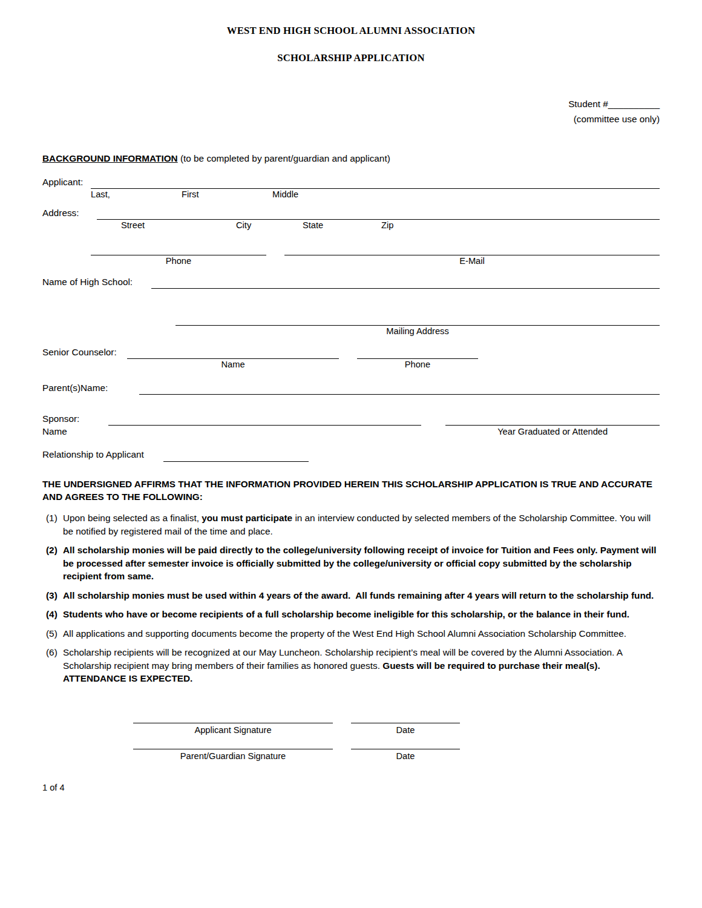WEST END HIGH SCHOOL ALUMNI ASSOCIATION
SCHOLARSHIP APPLICATION
Student #__________
(committee use only)
BACKGROUND INFORMATION (to be completed by parent/guardian and applicant)
| Applicant: | |
| | Last, | First | Middle |
| Address: | |
| | Street | City | State | Zip |
| | Phone | | E-Mail |
| Name of High School: | |
| | Mailing Address |
| Senior Counselor: | | | | |
| | Name | | Phone | |
| Parent(s)Name: | |
| Sponsor: | | | |
| Name | | | Year Graduated or Attended |
| Relationship to Applicant | | |
THE UNDERSIGNED AFFIRMS THAT THE INFORMATION PROVIDED HEREIN THIS SCHOLARSHIP APPLICATION IS TRUE AND ACCURATE AND AGREES TO THE FOLLOWING:
(1) Upon being selected as a finalist, you must participate in an interview conducted by selected members of the Scholarship Committee. You will be notified by registered mail of the time and place.
(2) All scholarship monies will be paid directly to the college/university following receipt of invoice for Tuition and Fees only. Payment will be processed after semester invoice is officially submitted by the college/university or official copy submitted by the scholarship recipient from same.
(3) All scholarship monies must be used within 4 years of the award. All funds remaining after 4 years will return to the scholarship fund.
(4) Students who have or become recipients of a full scholarship become ineligible for this scholarship, or the balance in their fund.
(5) All applications and supporting documents become the property of the West End High School Alumni Association Scholarship Committee.
(6) Scholarship recipients will be recognized at our May Luncheon. Scholarship recipient’s meal will be covered by the Alumni Association. A Scholarship recipient may bring members of their families as honored guests. Guests will be required to purchase their meal(s). ATTENDANCE IS EXPECTED.
| Applicant Signature | | Date |
| Parent/Guardian Signature | | Date |
1 of 4